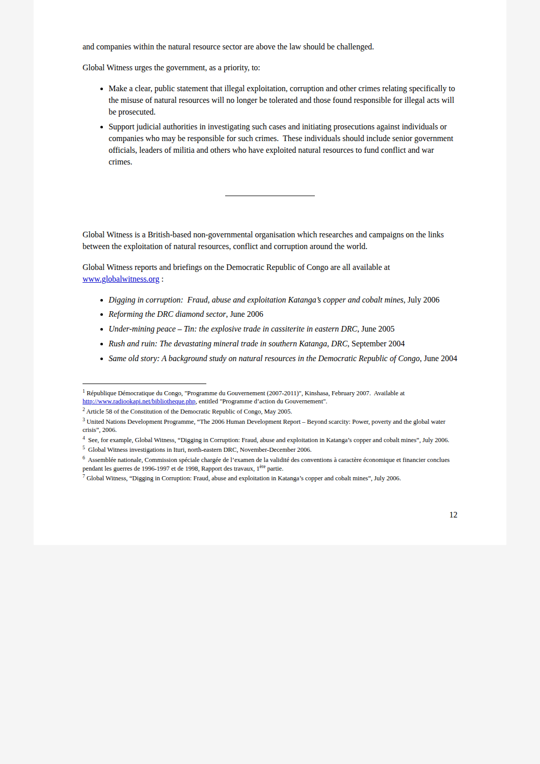and companies within the natural resource sector are above the law should be challenged.
Global Witness urges the government, as a priority, to:
Make a clear, public statement that illegal exploitation, corruption and other crimes relating specifically to the misuse of natural resources will no longer be tolerated and those found responsible for illegal acts will be prosecuted.
Support judicial authorities in investigating such cases and initiating prosecutions against individuals or companies who may be responsible for such crimes. These individuals should include senior government officials, leaders of militia and others who have exploited natural resources to fund conflict and war crimes.
Global Witness is a British-based non-governmental organisation which researches and campaigns on the links between the exploitation of natural resources, conflict and corruption around the world.
Global Witness reports and briefings on the Democratic Republic of Congo are all available at www.globalwitness.org :
Digging in corruption: Fraud, abuse and exploitation Katanga’s copper and cobalt mines, July 2006
Reforming the DRC diamond sector, June 2006
Under-mining peace – Tin: the explosive trade in cassiterite in eastern DRC, June 2005
Rush and ruin: The devastating mineral trade in southern Katanga, DRC, September 2004
Same old story: A background study on natural resources in the Democratic Republic of Congo, June 2004
1 République Démocratique du Congo, "Programme du Gouvernement (2007-2011)", Kinshasa, February 2007. Available at http://www.radiookapi.net/bibliotheque.php, entitled "Programme d’action du Gouvernement".
2 Article 58 of the Constitution of the Democratic Republic of Congo, May 2005.
3 United Nations Development Programme, “The 2006 Human Development Report – Beyond scarcity: Power, poverty and the global water crisis”, 2006.
4 See, for example, Global Witness, “Digging in Corruption: Fraud, abuse and exploitation in Katanga’s copper and cobalt mines”, July 2006.
5 Global Witness investigations in Ituri, north-eastern DRC, November-December 2006.
6 Assemblée nationale, Commission spéciale chargée de l’examen de la validité des conventions à caractère économique et financier conclues pendant les guerres de 1996-1997 et de 1998, Rapport des travaux, 1ère partie.
7 Global Witness, “Digging in Corruption: Fraud, abuse and exploitation in Katanga’s copper and cobalt mines”, July 2006.
12